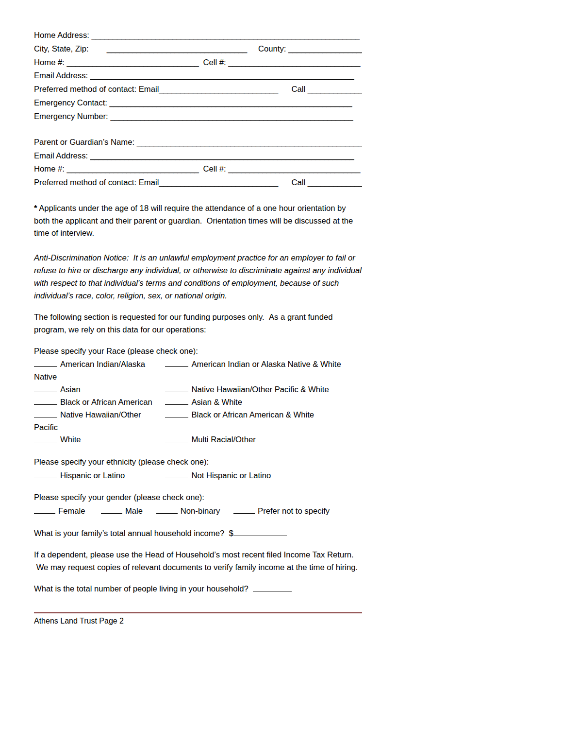Home Address: _______________________________________________________________
City, State, Zip: _________________________________ County: ___________________
Home #: _______________________________ Cell #: _______________________________
Email Address: ______________________________________________________________
Preferred method of contact: Email____________________________ Call _______________Text _____
Emergency Contact: _________________________________________________________
Emergency Number: _________________________________________________________
Parent or Guardian’s Name: _______________________________________________________________
Email Address: ______________________________________________________________
Home #: _______________________________ Cell #: _______________________________
Preferred method of contact: Email____________________________ Call _______________Text _____
* Applicants under the age of 18 will require the attendance of a one hour orientation by both the applicant and their parent or guardian. Orientation times will be discussed at the time of interview.
Anti-Discrimination Notice: It is an unlawful employment practice for an employer to fail or refuse to hire or discharge any individual, or otherwise to discriminate against any individual with respect to that individual’s terms and conditions of employment, because of such individual’s race, color, religion, sex, or national origin.
The following section is requested for our funding purposes only. As a grant funded program, we rely on this data for our operations:
Please specify your Race (please check one):
| American Indian/Alaska Native | American Indian or Alaska Native & White |
| Asian | Native Hawaiian/Other Pacific & White |
| Black or African American | Asian & White |
| Native Hawaiian/Other Pacific | Black or African American & White |
| White | Multi Racial/Other |
Please specify your ethnicity (please check one):
| Hispanic or Latino | Not Hispanic or Latino |
Please specify your gender (please check one):
Female Male Non-binary Prefer not to specify
What is your family’s total annual household income? $
If a dependent, please use the Head of Household’s most recent filed Income Tax Return. We may request copies of relevant documents to verify family income at the time of hiring.
What is the total number of people living in your household?
Athens Land Trust Page 2